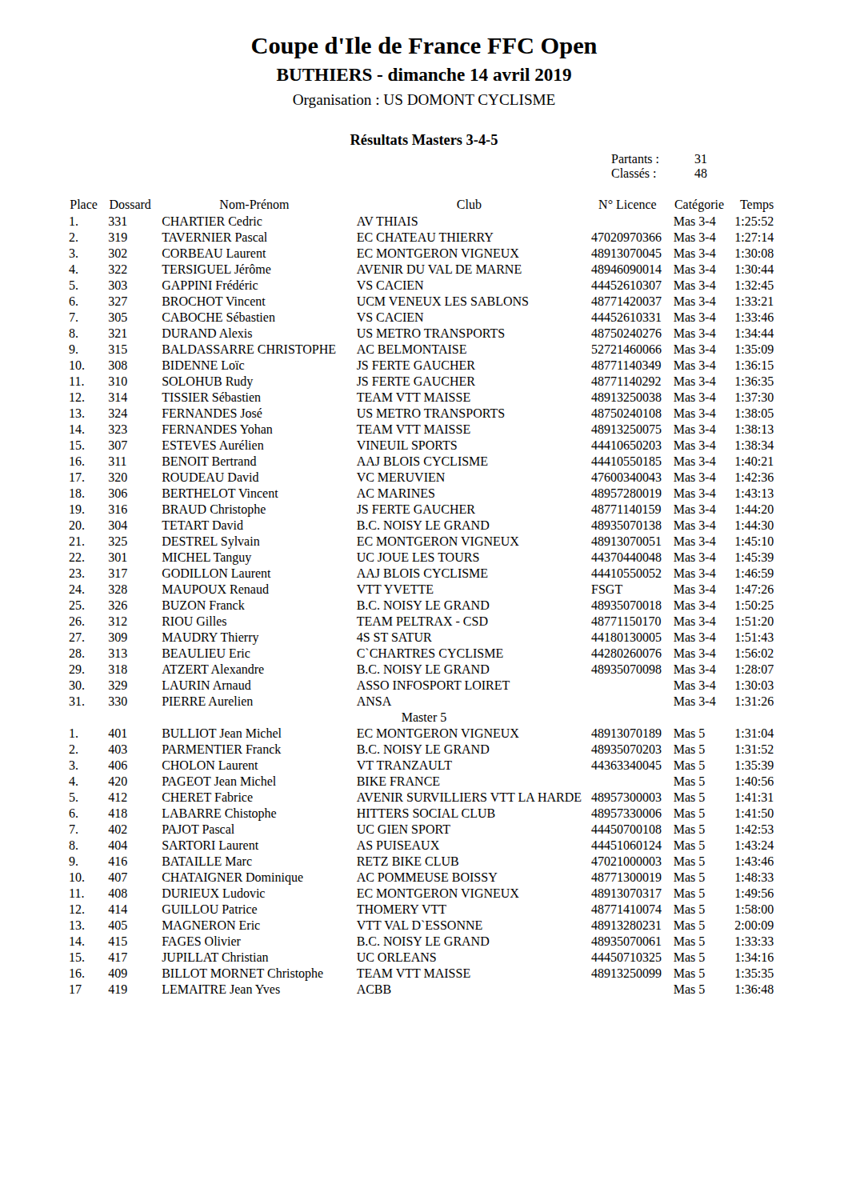Coupe d'Ile de France FFC Open
BUTHIERS - dimanche 14 avril 2019
Organisation : US DOMONT CYCLISME
Résultats Masters 3-4-5
| Partants : | 31 |
| Classés : | 48 |
| Place | Dossard | Nom-Prénom | Club | N° Licence | Catégorie | Temps |
| --- | --- | --- | --- | --- | --- | --- |
| 1. | 331 | CHARTIER Cedric | AV THIAIS | | Mas 3-4 | 1:25:52 |
| 2. | 319 | TAVERNIER Pascal | EC CHATEAU THIERRY | 47020970366 | Mas 3-4 | 1:27:14 |
| 3. | 302 | CORBEAU Laurent | EC MONTGERON VIGNEUX | 48913070045 | Mas 3-4 | 1:30:08 |
| 4. | 322 | TERSIGUEL Jérôme | AVENIR DU VAL DE MARNE | 48946090014 | Mas 3-4 | 1:30:44 |
| 5. | 303 | GAPPINI Frédéric | VS CACIEN | 44452610307 | Mas 3-4 | 1:32:45 |
| 6. | 327 | BROCHOT Vincent | UCM VENEUX LES SABLONS | 48771420037 | Mas 3-4 | 1:33:21 |
| 7. | 305 | CABOCHE Sébastien | VS CACIEN | 44452610331 | Mas 3-4 | 1:33:46 |
| 8. | 321 | DURAND Alexis | US METRO TRANSPORTS | 48750240276 | Mas 3-4 | 1:34:44 |
| 9. | 315 | BALDASSARRE CHRISTOPHE | AC BELMONTAISE | 52721460066 | Mas 3-4 | 1:35:09 |
| 10. | 308 | BIDENNE Loïc | JS FERTE GAUCHER | 48771140349 | Mas 3-4 | 1:36:15 |
| 11. | 310 | SOLOHUB Rudy | JS FERTE GAUCHER | 48771140292 | Mas 3-4 | 1:36:35 |
| 12. | 314 | TISSIER Sébastien | TEAM VTT MAISSE | 48913250038 | Mas 3-4 | 1:37:30 |
| 13. | 324 | FERNANDES José | US METRO TRANSPORTS | 48750240108 | Mas 3-4 | 1:38:05 |
| 14. | 323 | FERNANDES Yohan | TEAM VTT MAISSE | 48913250075 | Mas 3-4 | 1:38:13 |
| 15. | 307 | ESTEVES Aurélien | VINEUIL SPORTS | 44410650203 | Mas 3-4 | 1:38:34 |
| 16. | 311 | BENOIT Bertrand | AAJ BLOIS CYCLISME | 44410550185 | Mas 3-4 | 1:40:21 |
| 17. | 320 | ROUDEAU David | VC MERUVIEN | 47600340043 | Mas 3-4 | 1:42:36 |
| 18. | 306 | BERTHELOT Vincent | AC MARINES | 48957280019 | Mas 3-4 | 1:43:13 |
| 19. | 316 | BRAUD Christophe | JS FERTE GAUCHER | 48771140159 | Mas 3-4 | 1:44:20 |
| 20. | 304 | TETART David | B.C. NOISY LE GRAND | 48935070138 | Mas 3-4 | 1:44:30 |
| 21. | 325 | DESTREL Sylvain | EC MONTGERON VIGNEUX | 48913070051 | Mas 3-4 | 1:45:10 |
| 22. | 301 | MICHEL Tanguy | UC JOUE LES TOURS | 44370440048 | Mas 3-4 | 1:45:39 |
| 23. | 317 | GODILLON Laurent | AAJ BLOIS CYCLISME | 44410550052 | Mas 3-4 | 1:46:59 |
| 24. | 328 | MAUPOUX Renaud | VTT YVETTE | FSGT | Mas 3-4 | 1:47:26 |
| 25. | 326 | BUZON Franck | B.C. NOISY LE GRAND | 48935070018 | Mas 3-4 | 1:50:25 |
| 26. | 312 | RIOU Gilles | TEAM PELTRAX - CSD | 48771150170 | Mas 3-4 | 1:51:20 |
| 27. | 309 | MAUDRY Thierry | 4S ST SATUR | 44180130005 | Mas 3-4 | 1:51:43 |
| 28. | 313 | BEAULIEU Eric | C`CHARTRES CYCLISME | 44280260076 | Mas 3-4 | 1:56:02 |
| 29. | 318 | ATZERT Alexandre | B.C. NOISY LE GRAND | 48935070098 | Mas 3-4 | 1:28:07 |
| 30. | 329 | LAURIN Arnaud | ASSO INFOSPORT LOIRET | | Mas 3-4 | 1:30:03 |
| 31. | 330 | PIERRE Aurelien | ANSA | | Mas 3-4 | 1:31:26 |
| Master 5 |
| 1. | 401 | BULLIOT Jean Michel | EC MONTGERON VIGNEUX | 48913070189 | Mas 5 | 1:31:04 |
| 2. | 403 | PARMENTIER Franck | B.C. NOISY LE GRAND | 48935070203 | Mas 5 | 1:31:52 |
| 3. | 406 | CHOLON Laurent | VT TRANZAULT | 44363340045 | Mas 5 | 1:35:39 |
| 4. | 420 | PAGEOT Jean Michel | BIKE FRANCE | | Mas 5 | 1:40:56 |
| 5. | 412 | CHERET Fabrice | AVENIR SURVILLIERS VTT LA HARDE | 48957300003 | Mas 5 | 1:41:31 |
| 6. | 418 | LABARRE Chistophe | HITTERS SOCIAL CLUB | 48957330006 | Mas 5 | 1:41:50 |
| 7. | 402 | PAJOT Pascal | UC GIEN SPORT | 44450700108 | Mas 5 | 1:42:53 |
| 8. | 404 | SARTORI Laurent | AS PUISEAUX | 44451060124 | Mas 5 | 1:43:24 |
| 9. | 416 | BATAILLE Marc | RETZ BIKE CLUB | 47021000003 | Mas 5 | 1:43:46 |
| 10. | 407 | CHATAIGNER Dominique | AC POMMEUSE BOISSY | 48771300019 | Mas 5 | 1:48:33 |
| 11. | 408 | DURIEUX Ludovic | EC MONTGERON VIGNEUX | 48913070317 | Mas 5 | 1:49:56 |
| 12. | 414 | GUILLOU Patrice | THOMERY VTT | 48771410074 | Mas 5 | 1:58:00 |
| 13. | 405 | MAGNERON Eric | VTT VAL D`ESSONNE | 48913280231 | Mas 5 | 2:00:09 |
| 14. | 415 | FAGES Olivier | B.C. NOISY LE GRAND | 48935070061 | Mas 5 | 1:33:33 |
| 15. | 417 | JUPILLAT Christian | UC ORLEANS | 44450710325 | Mas 5 | 1:34:16 |
| 16. | 409 | BILLOT MORNET Christophe | TEAM VTT MAISSE | 48913250099 | Mas 5 | 1:35:35 |
| 17 | 419 | LEMAITRE Jean Yves | ACBB | | Mas 5 | 1:36:48 |